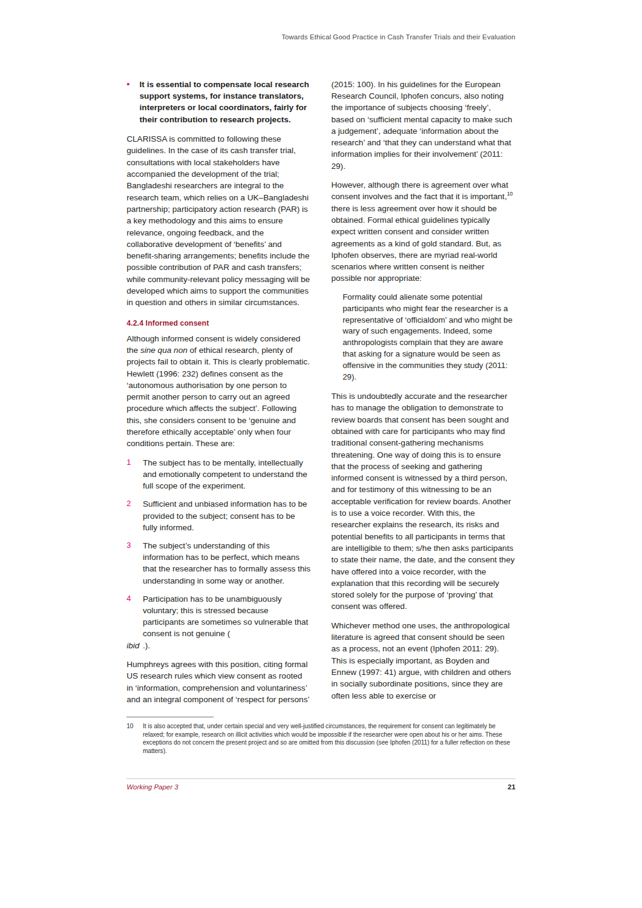Towards Ethical Good Practice in Cash Transfer Trials and their Evaluation
•
It is essential to compensate local research support systems, for instance translators, interpreters or local coordinators, fairly for their contribution to research projects.
CLARISSA is committed to following these guidelines. In the case of its cash transfer trial, consultations with local stakeholders have accompanied the development of the trial; Bangladeshi researchers are integral to the research team, which relies on a UK–Bangladeshi partnership; participatory action research (PAR) is a key methodology and this aims to ensure relevance, ongoing feedback, and the collaborative development of ‘benefits’ and benefit-sharing arrangements; benefits include the possible contribution of PAR and cash transfers; while community-relevant policy messaging will be developed which aims to support the communities in question and others in similar circumstances.
4.2.4 Informed consent
Although informed consent is widely considered the sine qua non of ethical research, plenty of projects fail to obtain it. This is clearly problematic. Hewlett (1996: 232) defines consent as the ‘autonomous authorisation by one person to permit another person to carry out an agreed procedure which affects the subject’. Following this, she considers consent to be ‘genuine and therefore ethically acceptable’ only when four conditions pertain. These are:
The subject has to be mentally, intellectually and emotionally competent to understand the full scope of the experiment.
Sufficient and unbiased information has to be provided to the subject; consent has to be fully informed.
The subject’s understanding of this information has to be perfect, which means that the researcher has to formally assess this understanding in some way or another.
Participation has to be unambiguously voluntary; this is stressed because participants are sometimes so vulnerable that consent is not genuine (ibid.).
Humphreys agrees with this position, citing formal US research rules which view consent as rooted in ‘information, comprehension and voluntariness’ and an integral component of ‘respect for persons’ (2015: 100). In his guidelines for the European Research Council, Iphofen concurs, also noting the importance of subjects choosing ‘freely’, based on ‘sufficient mental capacity to make such a judgement’, adequate ‘information about the research’ and ‘that they can understand what that information implies for their involvement’ (2011: 29).
However, although there is agreement over what consent involves and the fact that it is important,10 there is less agreement over how it should be obtained. Formal ethical guidelines typically expect written consent and consider written agreements as a kind of gold standard. But, as Iphofen observes, there are myriad real-world scenarios where written consent is neither possible nor appropriate:
Formality could alienate some potential participants who might fear the researcher is a representative of ‘officialdom’ and who might be wary of such engagements. Indeed, some anthropologists complain that they are aware that asking for a signature would be seen as offensive in the communities they study (2011: 29).
This is undoubtedly accurate and the researcher has to manage the obligation to demonstrate to review boards that consent has been sought and obtained with care for participants who may find traditional consent-gathering mechanisms threatening. One way of doing this is to ensure that the process of seeking and gathering informed consent is witnessed by a third person, and for testimony of this witnessing to be an acceptable verification for review boards. Another is to use a voice recorder. With this, the researcher explains the research, its risks and potential benefits to all participants in terms that are intelligible to them; s/he then asks participants to state their name, the date, and the consent they have offered into a voice recorder, with the explanation that this recording will be securely stored solely for the purpose of ‘proving’ that consent was offered.
Whichever method one uses, the anthropological literature is agreed that consent should be seen as a process, not an event (Iphofen 2011: 29). This is especially important, as Boyden and Ennew (1997: 41) argue, with children and others in socially subordinate positions, since they are often less able to exercise or
10
It is also accepted that, under certain special and very well-justified circumstances, the requirement for consent can legitimately be relaxed; for example, research on illicit activities which would be impossible if the researcher were open about his or her aims. These exceptions do not concern the present project and so are omitted from this discussion (see Iphofen (2011) for a fuller reflection on these matters).
Working Paper 3
21